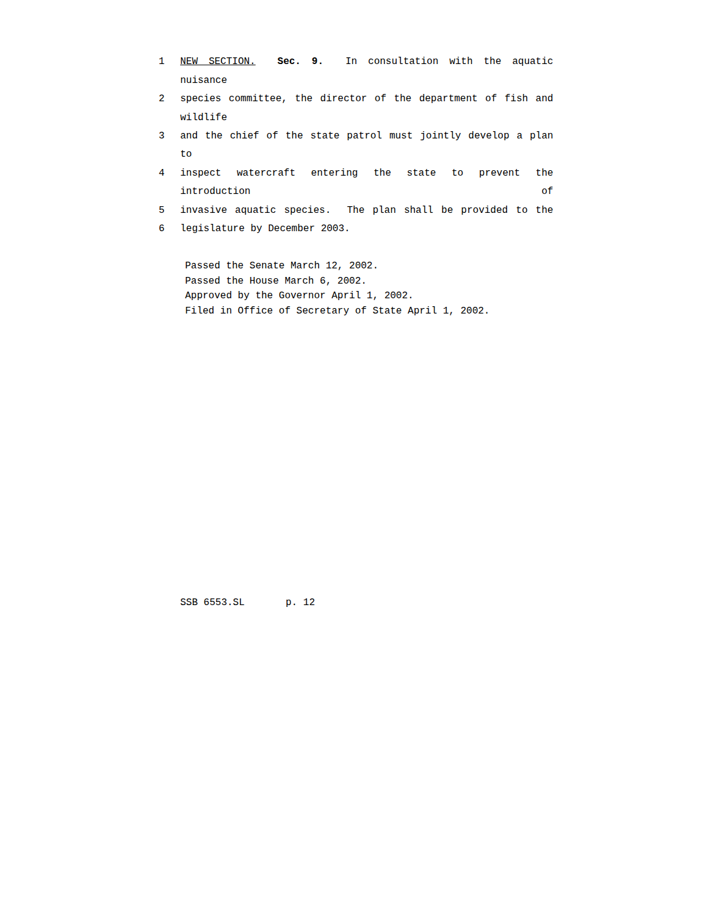1 NEW SECTION. Sec. 9. In consultation with the aquatic nuisance
2 species committee, the director of the department of fish and wildlife
3 and the chief of the state patrol must jointly develop a plan to
4 inspect watercraft entering the state to prevent the introduction of
5 invasive aquatic species. The plan shall be provided to the
6 legislature by December 2003.
Passed the Senate March 12, 2002. Passed the House March 6, 2002. Approved by the Governor April 1, 2002. Filed in Office of Secretary of State April 1, 2002.
SSB 6553.SL p. 12